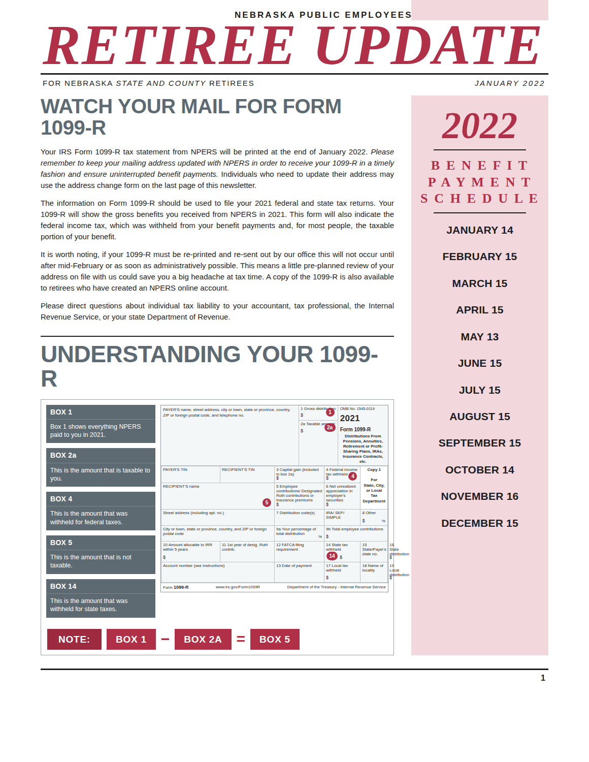NEBRASKA PUBLIC EMPLOYEES RETIREMENT SYSTEMS
RETIREE UPDATE
FOR NEBRASKA STATE AND COUNTY RETIREES
JANUARY 2022
WATCH YOUR MAIL FOR FORM 1099-R
Your IRS Form 1099-R tax statement from NPERS will be printed at the end of January 2022. Please remember to keep your mailing address updated with NPERS in order to receive your 1099-R in a timely fashion and ensure uninterrupted benefit payments. Individuals who need to update their address may use the address change form on the last page of this newsletter.
The information on Form 1099-R should be used to file your 2021 federal and state tax returns. Your 1099-R will show the gross benefits you received from NPERS in 2021. This form will also indicate the federal income tax, which was withheld from your benefit payments and, for most people, the taxable portion of your benefit.
It is worth noting, if your 1099-R must be re-printed and re-sent out by our office this will not occur until after mid-February or as soon as administratively possible. This means a little pre-planned review of your address on file with us could save you a big headache at tax time. A copy of the 1099-R is also available to retirees who have created an NPERS online account.
Please direct questions about individual tax liability to your accountant, tax professional, the Internal Revenue Service, or your state Department of Revenue.
UNDERSTANDING YOUR 1099-R
BOX 1
Box 1 shows everything NPERS paid to you in 2021.
BOX 2a
This is the amount that is taxable to you.
BOX 4
This is the amount that was withheld for federal taxes.
BOX 5
This is the amount that is not taxable.
BOX 14
This is the amount that was withheld for state taxes.
PAYER'S name, street address, city or town, state or province, country, ZIP or foreign postal code, and telephone no.
1 Gross distribution 1 $
2a Taxable amount 2a $
OMB No. 1545-0119
2021
Form 1099-R
Distributions From Pensions, Annuities, Retirement or Profit-Sharing Plans, IRAs, Insurance Contracts, etc.
| PAYER'S TIN | RECIPIENT'S TIN | 3 Capital gain (included in box 2a) $ | 4 Federal income tax withheld 4 $ | Copy 1 For State, City, or Local Tax Department |
| RECIPIENT'S name 5 | 5 Employee contributions/ Designated Roth contributions or insurance premiums $ | 6 Net unrealized appreciation in employer's securities $ |
| Street address (including apt. no.) | 7 Distribution code(s) | IRA/ SEP/ SIMPLE | 8 Other $ % |
| City or town, state or province, country, and ZIP or foreign postal code | 9a Your percentage of total distribution % | 9b Total employee contributions $ |
| 10 Amount allocable to IRR within 5 years $ | 11 1st year of desig. Roth contrib. | 12 FATCA filing requirement | 14 State tax withheld 14 $ | 15 State/Payer's state no. | 16 State distribution $ |
| Account number (see instructions) | 13 Date of payment | 17 Local tax withheld $ | 18 Name of locality | 19 Local distribution $ |
Form 1099-R www.irs.gov/Form1099R Department of the Treasury - Internal Revenue Service
NOTE: BOX 1 − BOX 2A = BOX 5
2022
B E N E F I T
P A Y M E N T
S C H E D U L E
JANUARY 14
FEBRUARY 15
MARCH 15
APRIL 15
MAY 13
JUNE 15
JULY 15
AUGUST 15
SEPTEMBER 15
OCTOBER 14
NOVEMBER 16
DECEMBER 15
1